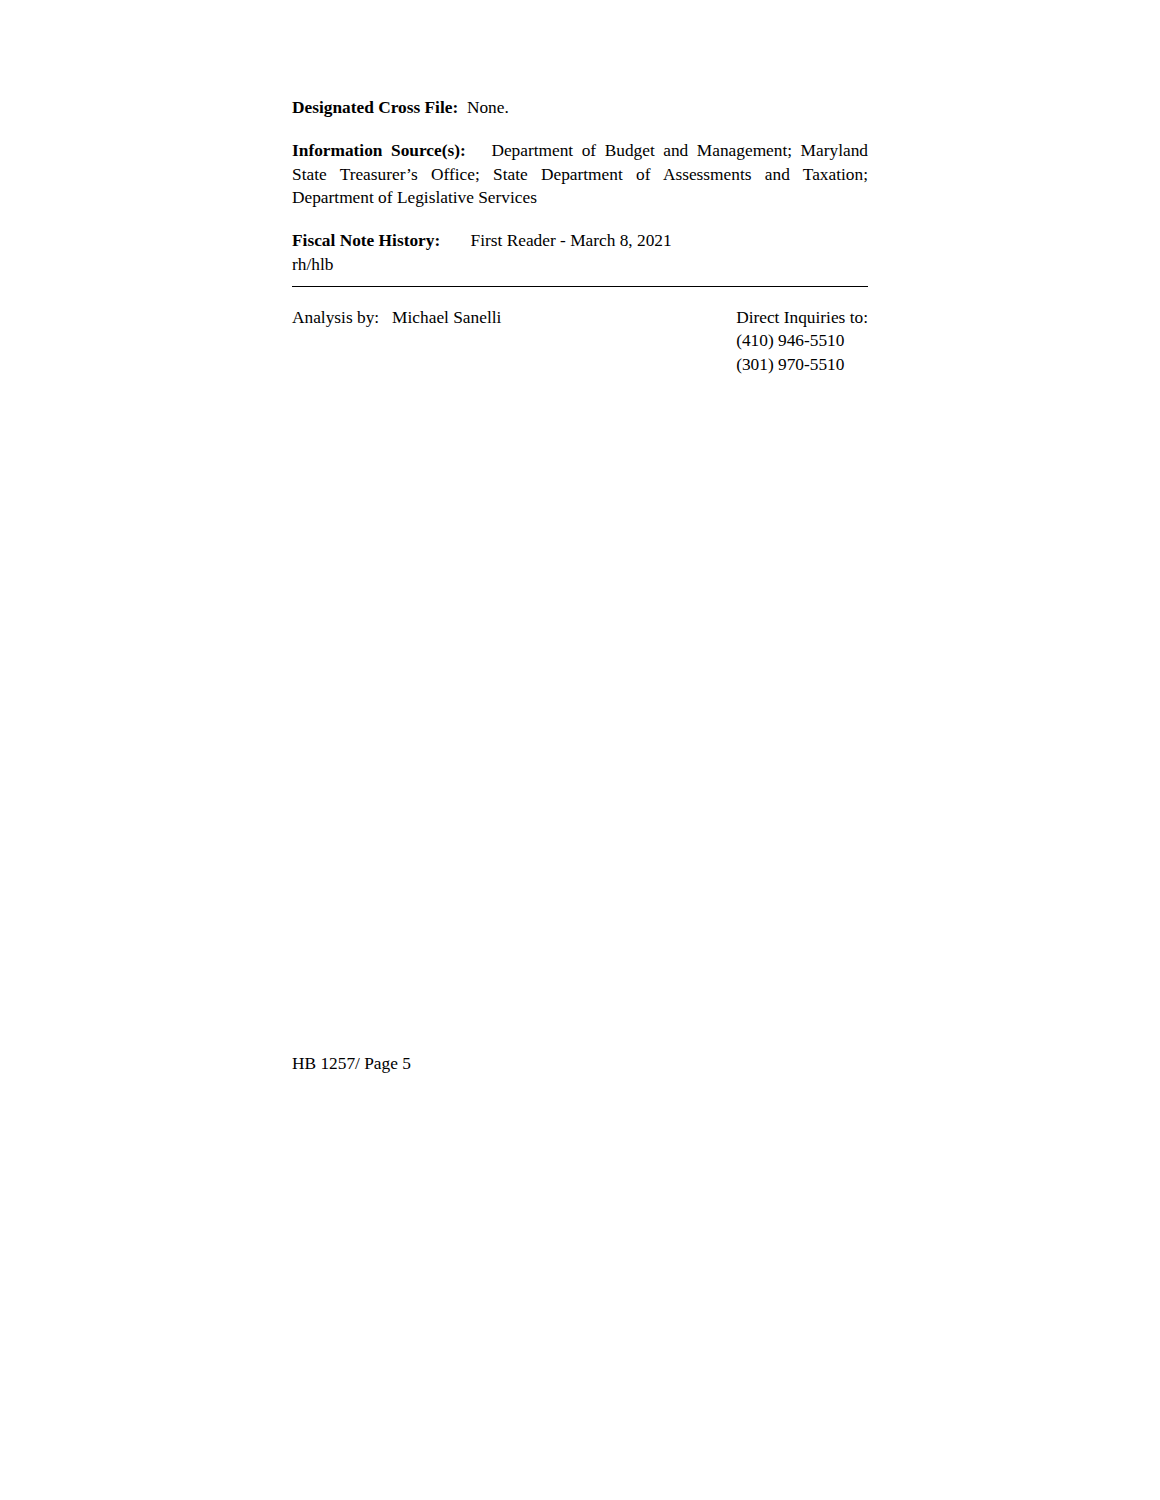Designated Cross File: None.
Information Source(s): Department of Budget and Management; Maryland State Treasurer’s Office; State Department of Assessments and Taxation; Department of Legislative Services
Fiscal Note History: First Reader - March 8, 2021
rh/hlb
Analysis by: Michael Sanelli
Direct Inquiries to:
(410) 946-5510
(301) 970-5510
HB 1257/ Page 5